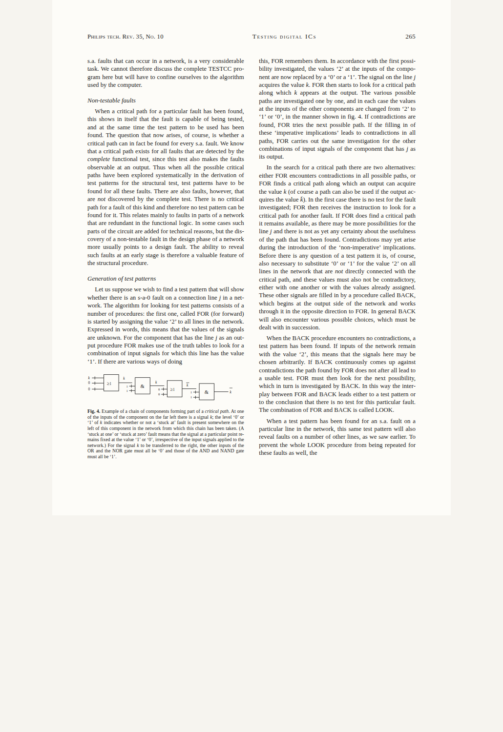Philips tech. Rev. 35, No. 10
Testing digital ICs
265
s.a. faults that can occur in a network, is a very considerable task. We cannot therefore discuss the complete TESTCC program here but will have to confine ourselves to the algorithm used by the computer.
Non-testable faults
When a critical path for a particular fault has been found, this shows in itself that the fault is capable of being tested, and at the same time the test pattern to be used has been found. The question that now arises, of course, is whether a critical path can in fact be found for every s.a. fault. We know that a critical path exists for all faults that are detected by the complete functional test, since this test also makes the faults observable at an output. Thus when all the possible critical paths have been explored systematically in the derivation of test patterns for the structural test, test patterns have to be found for all these faults. There are also faults, however, that are not discovered by the complete test. There is no critical path for a fault of this kind and therefore no test pattern can be found for it. This relates mainly to faults in parts of a network that are redundant in the functional logic. In some cases such parts of the circuit are added for technical reasons, but the discovery of a non-testable fault in the design phase of a network more usually points to a design fault. The ability to reveal such faults at an early stage is therefore a valuable feature of the structural procedure.
Generation of test patterns
Let us suppose we wish to find a test pattern that will show whether there is an s-a-0 fault on a connection line j in a network. The algorithm for looking for test patterns consists of a number of procedures: the first one, called FOR (for forward) is started by assigning the value ‘2’ to all lines in the network. Expressed in words, this means that the values of the signals are unknown. For the component that has the line j as an output procedure FOR makes use of the truth tables to look for a combination of input signals for which this line has the value ‘1’. If there are various ways of doing
k 0 0 ≥1 k 1 1 & k 0 0 ≥1 k 1 1 & k
Fig. 4. Example of a chain of components forming part of a critical path. At one of the inputs of the component on the far left there is a signal k; the level ‘0’ or ‘1’ of k indicates whether or not a ‘stuck at’ fault is present somewhere on the left of this component in the network from which this chain has been taken. (A ‘stuck at one’ or ‘stuck at zero’ fault means that the signal at a particular point remains fixed at the value ‘1’ or ‘0’, irrespective of the input signals applied to the network.) For the signal k to be transferred to the right, the other inputs of the OR and the NOR gate must all be ‘0’ and those of the AND and NAND gate must all be ‘1’.
this, FOR remembers them. In accordance with the first possibility investigated, the values ‘2’ at the inputs of the component are now replaced by a ‘0’ or a ‘1’. The signal on the line j acquires the value k. FOR then starts to look for a critical path along which k appears at the output. The various possible paths are investigated one by one, and in each case the values at the inputs of the other components are changed from ‘2’ to ‘1’ or ‘0’, in the manner shown in fig. 4. If contradictions are found, FOR tries the next possible path. If the filling in of these ‘imperative implications’ leads to contradictions in all paths, FOR carries out the same investigation for the other combinations of input signals of the component that has j as its output.
In the search for a critical path there are two alternatives: either FOR encounters contradictions in all possible paths, or FOR finds a critical path along which an output can acquire the value k (of course a path can also be used if the output acquires the value k̄). In the first case there is no test for the fault investigated; FOR then receives the instruction to look for a critical path for another fault. If FOR does find a critical path it remains available, as there may be more possibilities for the line j and there is not as yet any certainty about the usefulness of the path that has been found. Contradictions may yet arise during the introduction of the ‘non-imperative’ implications. Before there is any question of a test pattern it is, of course, also necessary to substitute ‘0’ or ‘1’ for the value ‘2’ on all lines in the network that are not directly connected with the critical path, and these values must also not be contradictory, either with one another or with the values already assigned. These other signals are filled in by a procedure called BACK, which begins at the output side of the network and works through it in the opposite direction to FOR. In general BACK will also encounter various possible choices, which must be dealt with in succession.
When the BACK procedure encounters no contradictions, a test pattern has been found. If inputs of the network remain with the value ‘2’, this means that the signals here may be chosen arbitrarily. If BACK continuously comes up against contradictions the path found by FOR does not after all lead to a usable test. FOR must then look for the next possibility, which in turn is investigated by BACK. In this way the interplay between FOR and BACK leads either to a test pattern or to the conclusion that there is no test for this particular fault. The combination of FOR and BACK is called LOOK.
When a test pattern has been found for an s.a. fault on a particular line in the network, this same test pattern will also reveal faults on a number of other lines, as we saw earlier. To prevent the whole LOOK procedure from being repeated for these faults as well, the